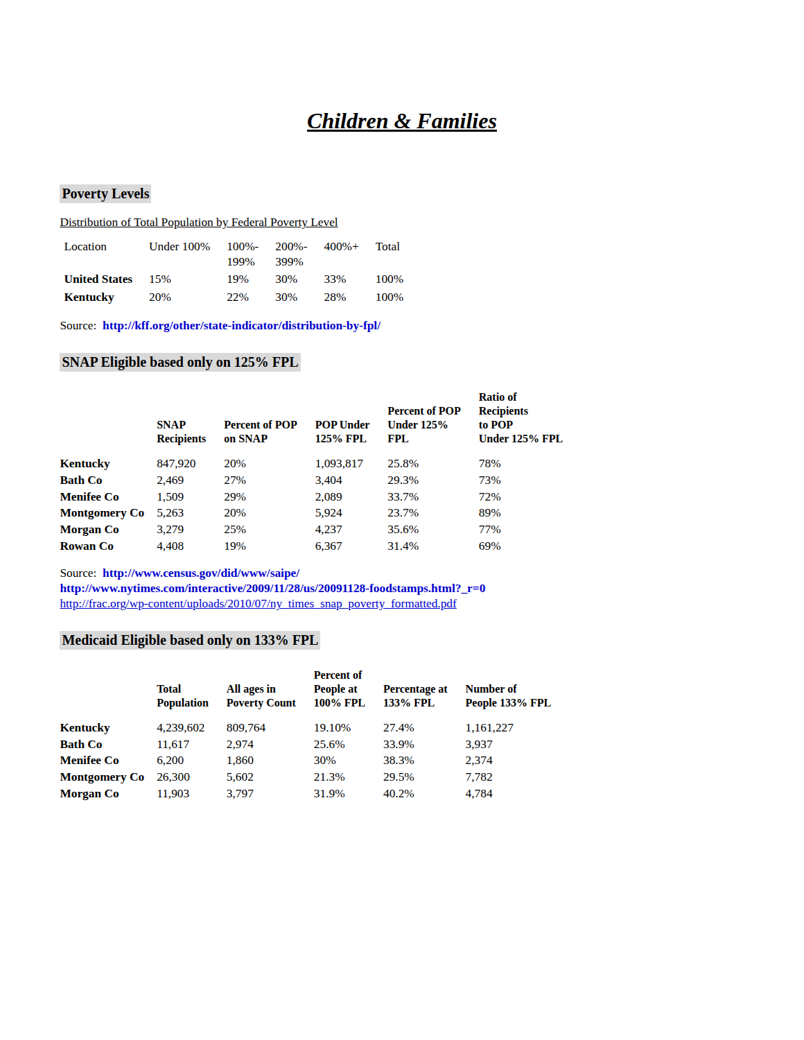Children & Families
Poverty Levels
Distribution of Total Population by Federal Poverty Level
| Location | Under 100% | 100%- 199% | 200%- 399% | 400%+ | Total |
| --- | --- | --- | --- | --- | --- |
| United States | 15% | 19% | 30% | 33% | 100% |
| Kentucky | 20% | 22% | 30% | 28% | 100% |
Source: http://kff.org/other/state-indicator/distribution-by-fpl/
SNAP Eligible based only on 125% FPL
| | SNAP Recipients | Percent of POP on SNAP | POP Under 125% FPL | Percent of POP Under 125% FPL | Ratio of Recipients to POP Under 125% FPL |
| --- | --- | --- | --- | --- | --- |
| Kentucky | 847,920 | 20% | 1,093,817 | 25.8% | 78% |
| Bath Co | 2,469 | 27% | 3,404 | 29.3% | 73% |
| Menifee Co | 1,509 | 29% | 2,089 | 33.7% | 72% |
| Montgomery Co | 5,263 | 20% | 5,924 | 23.7% | 89% |
| Morgan Co | 3,279 | 25% | 4,237 | 35.6% | 77% |
| Rowan Co | 4,408 | 19% | 6,367 | 31.4% | 69% |
Source: http://www.census.gov/did/www/saipe/
http://www.nytimes.com/interactive/2009/11/28/us/20091128-foodstamps.html?_r=0
http://frac.org/wp-content/uploads/2010/07/ny_times_snap_poverty_formatted.pdf
Medicaid Eligible based only on 133% FPL
| | Total Population | All ages in Poverty Count | Percent of People at 100% FPL | Percentage at 133% FPL | Number of People 133% FPL |
| --- | --- | --- | --- | --- | --- |
| Kentucky | 4,239,602 | 809,764 | 19.10% | 27.4% | 1,161,227 |
| Bath Co | 11,617 | 2,974 | 25.6% | 33.9% | 3,937 |
| Menifee Co | 6,200 | 1,860 | 30% | 38.3% | 2,374 |
| Montgomery Co | 26,300 | 5,602 | 21.3% | 29.5% | 7,782 |
| Morgan Co | 11,903 | 3,797 | 31.9% | 40.2% | 4,784 |